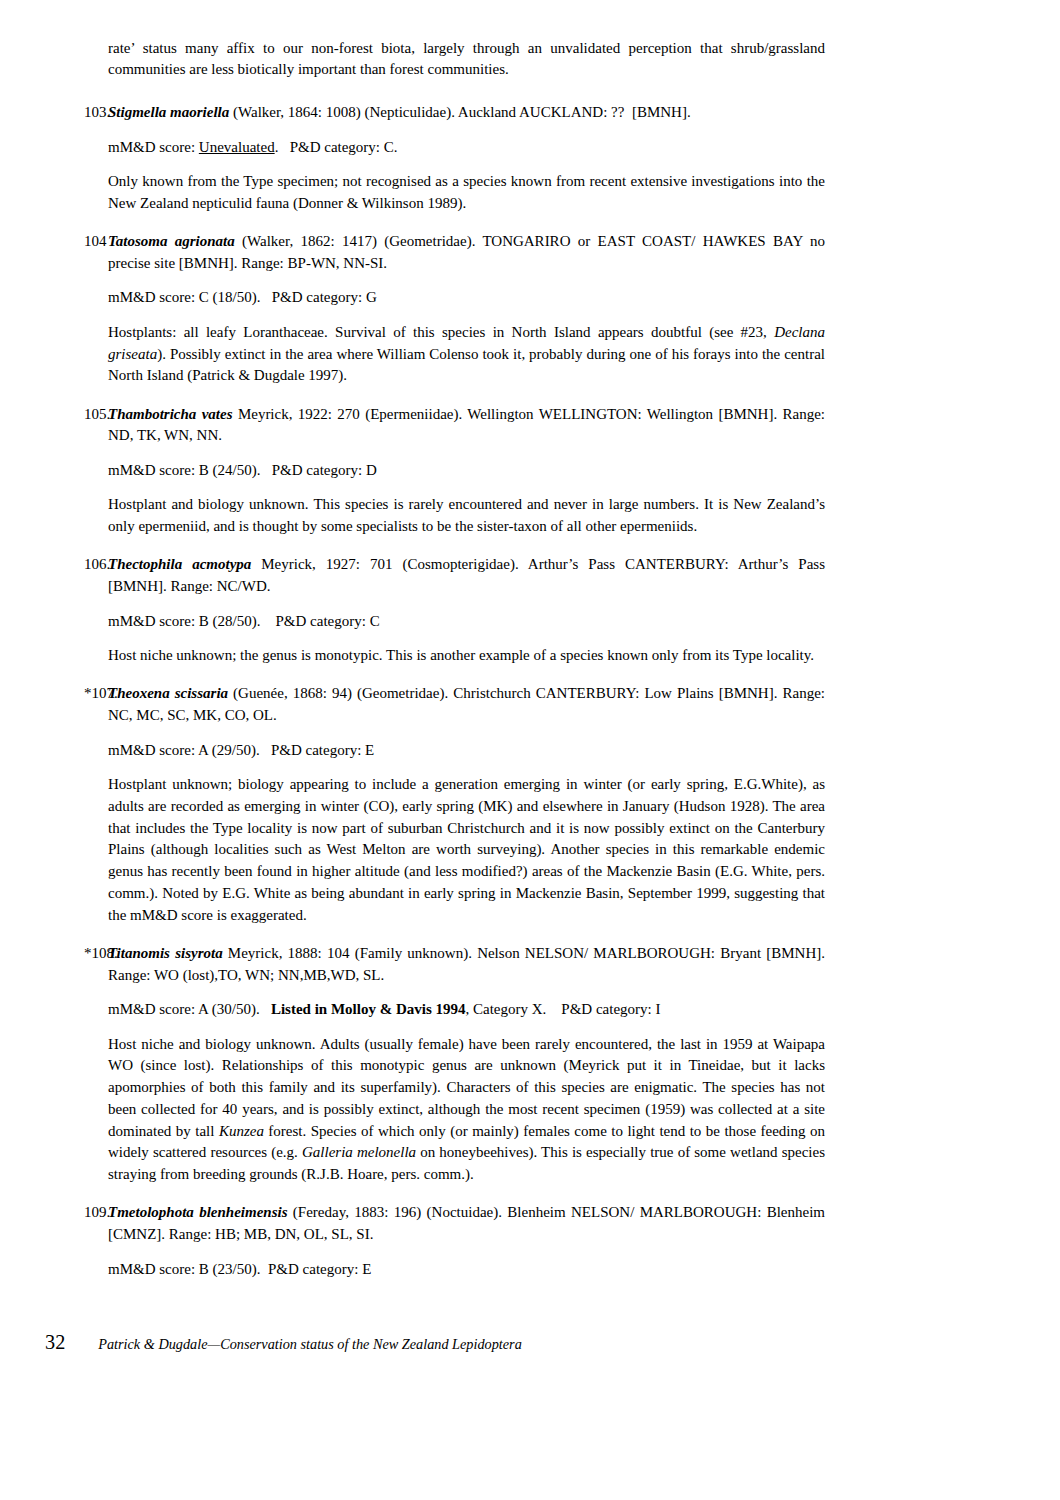rate’ status many affix to our non-forest biota, largely through an unvalidated perception that shrub/grassland communities are less biotically important than forest communities.
103. Stigmella maoriella (Walker, 1864: 1008) (Nepticulidae). Auckland AUCKLAND: ?? [BMNH].
mM&D score: Unevaluated. P&D category: C.
Only known from the Type specimen; not recognised as a species known from recent extensive investigations into the New Zealand nepticulid fauna (Donner & Wilkinson 1989).
104 Tatosoma agrionata (Walker, 1862: 1417) (Geometridae). TONGARIRO or EAST COAST/ HAWKES BAY no precise site [BMNH]. Range: BP-WN, NN-SI.
mM&D score: C (18/50). P&D category: G
Hostplants: all leafy Loranthaceae. Survival of this species in North Island appears doubtful (see #23, Declana griseata). Possibly extinct in the area where William Colenso took it, probably during one of his forays into the central North Island (Patrick & Dugdale 1997).
105. Thambotricha vates Meyrick, 1922: 270 (Epermeniidae). Wellington WELLINGTON: Wellington [BMNH]. Range: ND, TK, WN, NN.
mM&D score: B (24/50). P&D category: D
Hostplant and biology unknown. This species is rarely encountered and never in large numbers. It is New Zealand’s only epermeniid, and is thought by some specialists to be the sister-taxon of all other epermeniids.
106. Thectophila acmotypa Meyrick, 1927: 701 (Cosmopterigidae). Arthur’s Pass CANTERBURY: Arthur’s Pass [BMNH]. Range: NC/WD.
mM&D score: B (28/50). P&D category: C
Host niche unknown; the genus is monotypic. This is another example of a species known only from its Type locality.
*107. Theoxena scissaria (Guenée, 1868: 94) (Geometridae). Christchurch CANTERBURY: Low Plains [BMNH]. Range: NC, MC, SC, MK, CO, OL.
mM&D score: A (29/50). P&D category: E
Hostplant unknown; biology appearing to include a generation emerging in winter (or early spring, E.G.White), as adults are recorded as emerging in winter (CO), early spring (MK) and elsewhere in January (Hudson 1928). The area that includes the Type locality is now part of suburban Christchurch and it is now possibly extinct on the Canterbury Plains (although localities such as West Melton are worth surveying). Another species in this remarkable endemic genus has recently been found in higher altitude (and less modified?) areas of the Mackenzie Basin (E.G. White, pers. comm.). Noted by E.G. White as being abundant in early spring in Mackenzie Basin, September 1999, suggesting that the mM&D score is exaggerated.
*108. Titanomis sisyrota Meyrick, 1888: 104 (Family unknown). Nelson NELSON/ MARLBOROUGH: Bryant [BMNH]. Range: WO (lost),TO, WN; NN,MB,WD, SL.
mM&D score: A (30/50). Listed in Molloy & Davis 1994, Category X. P&D category: I
Host niche and biology unknown. Adults (usually female) have been rarely encountered, the last in 1959 at Waipapa WO (since lost). Relationships of this monotypic genus are unknown (Meyrick put it in Tineidae, but it lacks apomorphies of both this family and its superfamily). Characters of this species are enigmatic. The species has not been collected for 40 years, and is possibly extinct, although the most recent specimen (1959) was collected at a site dominated by tall Kunzea forest. Species of which only (or mainly) females come to light tend to be those feeding on widely scattered resources (e.g. Galleria melonella on honeybeehives). This is especially true of some wetland species straying from breeding grounds (R.J.B. Hoare, pers. comm.).
109. Tmetolophota blenheimensis (Fereday, 1883: 196) (Noctuidae). Blenheim NELSON/ MARLBOROUGH: Blenheim [CMNZ]. Range: HB; MB, DN, OL, SL, SI.
mM&D score: B (23/50). P&D category: E
32 Patrick & Dugdale—Conservation status of the New Zealand Lepidoptera